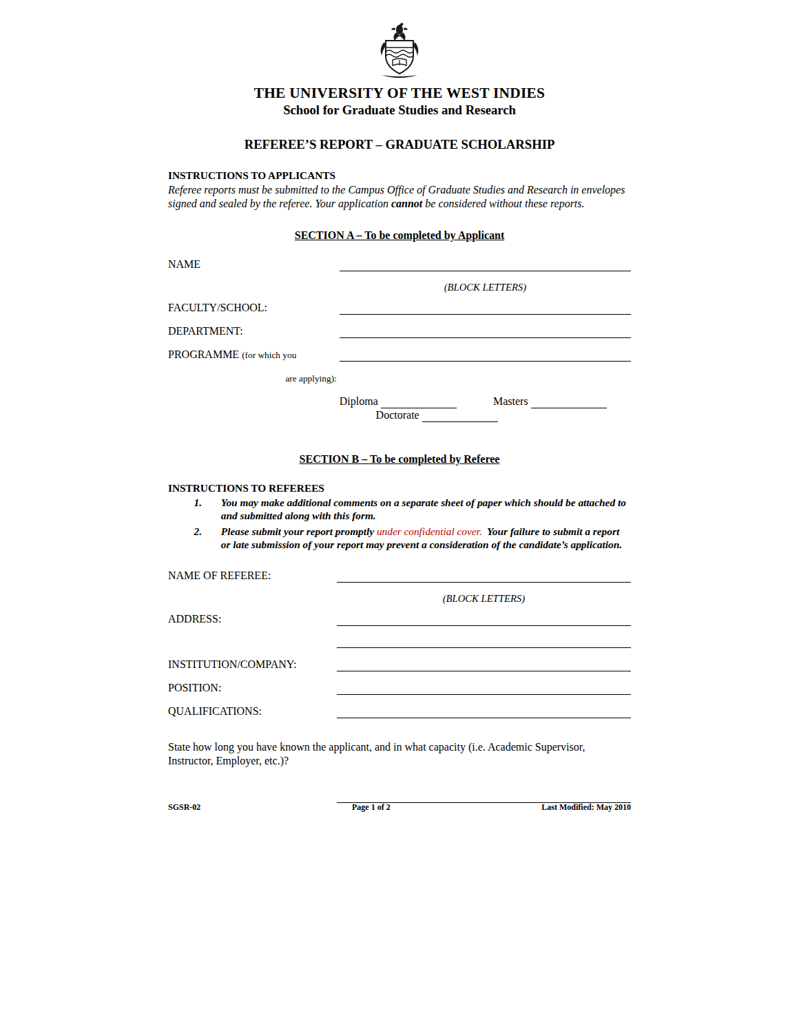THE UNIVERSITY OF THE WEST INDIES
School for Graduate Studies and Research
REFEREE’S REPORT – GRADUATE SCHOLARSHIP
INSTRUCTIONS TO APPLICANTS
Referee reports must be submitted to the Campus Office of Graduate Studies and Research in envelopes signed and sealed by the referee. Your application cannot be considered without these reports.
SECTION A – To be completed by Applicant
| NAME | |
| | (BLOCK LETTERS) |
| FACULTY/SCHOOL: | |
| DEPARTMENT: | |
| PROGRAMME (for which you | |
| are applying): | |
| | Diploma Masters Doctorate |
SECTION B – To be completed by Referee
INSTRUCTIONS TO REFEREES
You may make additional comments on a separate sheet of paper which should be attached to and submitted along with this form.
Please submit your report promptly under confidential cover. Your failure to submit a report or late submission of your report may prevent a consideration of the candidate’s application.
| NAME OF REFEREE: | |
| | (BLOCK LETTERS) |
| ADDRESS: | |
| INSTITUTION/COMPANY: | |
| POSITION: | |
| QUALIFICATIONS: | |
State how long you have known the applicant, and in what capacity (i.e. Academic Supervisor, Instructor, Employer, etc.)?
SGSR-02 Last Modified: May 2010
Page 1 of 2